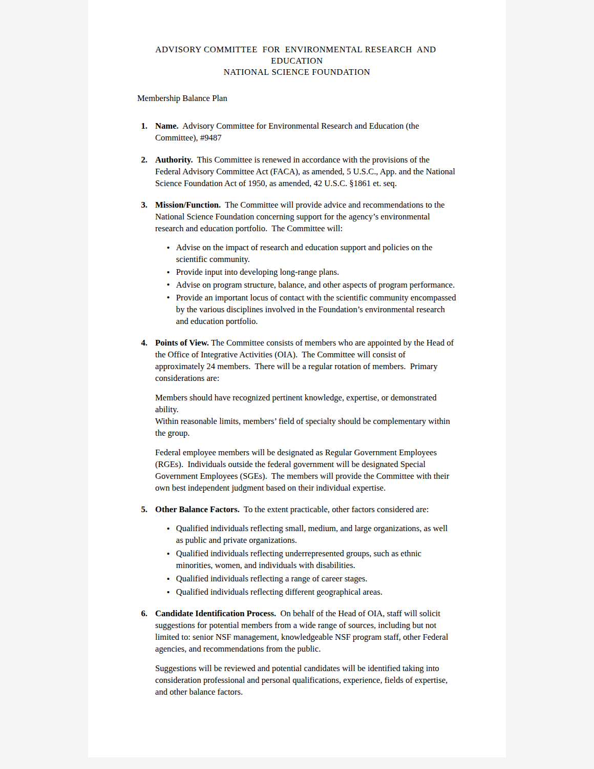ADVISORY COMMITTEE FOR ENVIRONMENTAL RESEARCH AND EDUCATION
NATIONAL SCIENCE FOUNDATION
Membership Balance Plan
Name. Advisory Committee for Environmental Research and Education (the Committee), #9487
Authority. This Committee is renewed in accordance with the provisions of the Federal Advisory Committee Act (FACA), as amended, 5 U.S.C., App. and the National Science Foundation Act of 1950, as amended, 42 U.S.C. §1861 et. seq.
Mission/Function. The Committee will provide advice and recommendations to the National Science Foundation concerning support for the agency’s environmental research and education portfolio. The Committee will:
Advise on the impact of research and education support and policies on the scientific community.
Provide input into developing long-range plans.
Advise on program structure, balance, and other aspects of program performance.
Provide an important locus of contact with the scientific community encompassed by the various disciplines involved in the Foundation’s environmental research and education portfolio.
Points of View. The Committee consists of members who are appointed by the Head of the Office of Integrative Activities (OIA). The Committee will consist of approximately 24 members. There will be a regular rotation of members. Primary considerations are:
Members should have recognized pertinent knowledge, expertise, or demonstrated ability.
Within reasonable limits, members’ field of specialty should be complementary within the group.
Federal employee members will be designated as Regular Government Employees (RGEs). Individuals outside the federal government will be designated Special Government Employees (SGEs). The members will provide the Committee with their own best independent judgment based on their individual expertise.
Other Balance Factors. To the extent practicable, other factors considered are:
Qualified individuals reflecting small, medium, and large organizations, as well as public and private organizations.
Qualified individuals reflecting underrepresented groups, such as ethnic minorities, women, and individuals with disabilities.
Qualified individuals reflecting a range of career stages.
Qualified individuals reflecting different geographical areas.
Candidate Identification Process. On behalf of the Head of OIA, staff will solicit suggestions for potential members from a wide range of sources, including but not limited to: senior NSF management, knowledgeable NSF program staff, other Federal agencies, and recommendations from the public.
Suggestions will be reviewed and potential candidates will be identified taking into consideration professional and personal qualifications, experience, fields of expertise, and other balance factors.